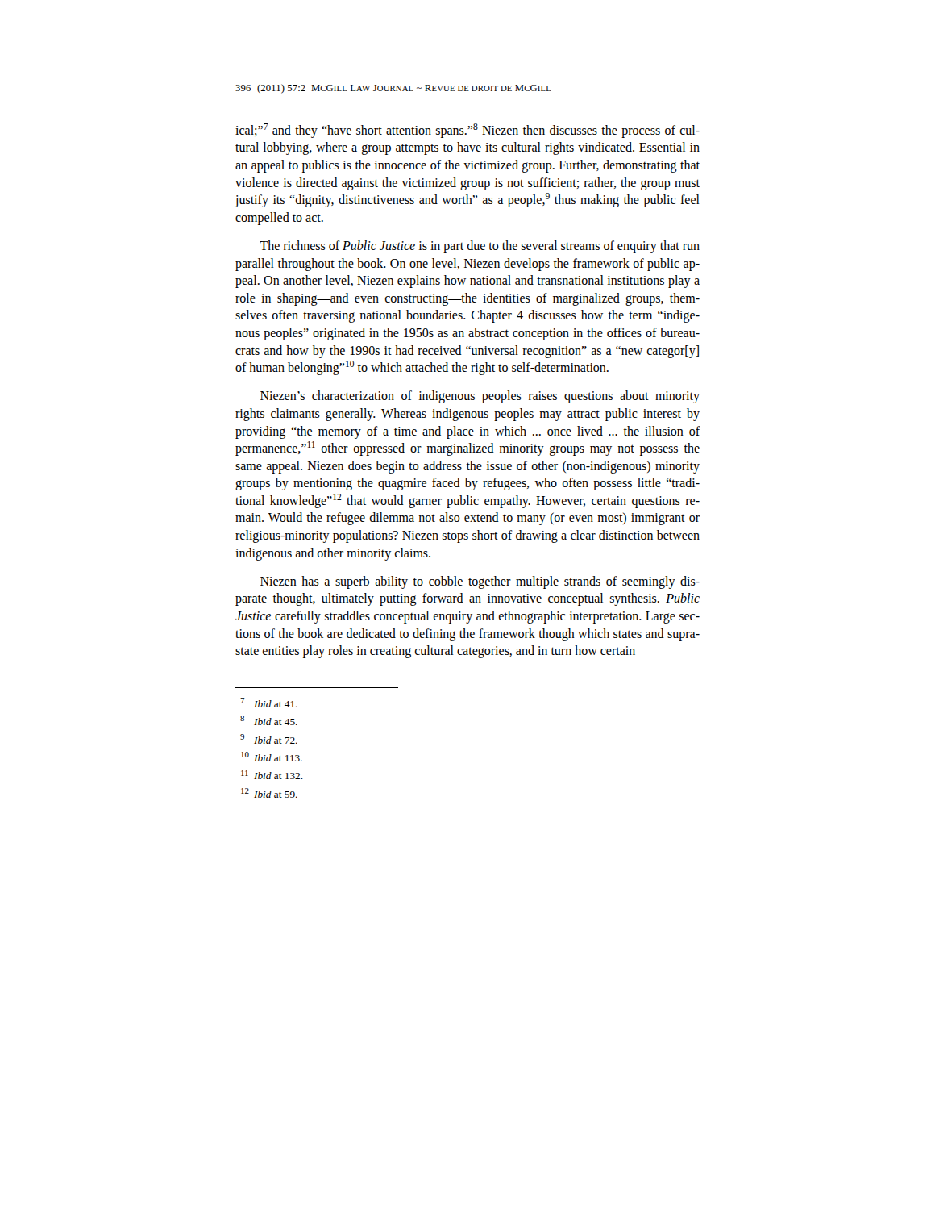396(2011) 57:2 MCGILL LAW JOURNAL ~ REVUE DE DROIT DE MCGILL
ical;”7 and they “have short attention spans.”8 Niezen then discusses the process of cultural lobbying, where a group attempts to have its cultural rights vindicated. Essential in an appeal to publics is the innocence of the victimized group. Further, demonstrating that violence is directed against the victimized group is not sufficient; rather, the group must justify its “dignity, distinctiveness and worth” as a people,9 thus making the public feel compelled to act.
The richness of Public Justice is in part due to the several streams of enquiry that run parallel throughout the book. On one level, Niezen develops the framework of public appeal. On another level, Niezen explains how national and transnational institutions play a role in shaping—and even constructing—the identities of marginalized groups, themselves often traversing national boundaries. Chapter 4 discusses how the term “indigenous peoples” originated in the 1950s as an abstract conception in the offices of bureaucrats and how by the 1990s it had received “universal recognition” as a “new categor[y] of human belonging”10 to which attached the right to self-determination.
Niezen’s characterization of indigenous peoples raises questions about minority rights claimants generally. Whereas indigenous peoples may attract public interest by providing “the memory of a time and place in which ... once lived ... the illusion of permanence,”11 other oppressed or marginalized minority groups may not possess the same appeal. Niezen does begin to address the issue of other (non-indigenous) minority groups by mentioning the quagmire faced by refugees, who often possess little “traditional knowledge”12 that would garner public empathy. However, certain questions remain. Would the refugee dilemma not also extend to many (or even most) immigrant or religious-minority populations? Niezen stops short of drawing a clear distinction between indigenous and other minority claims.
Niezen has a superb ability to cobble together multiple strands of seemingly disparate thought, ultimately putting forward an innovative conceptual synthesis. Public Justice carefully straddles conceptual enquiry and ethnographic interpretation. Large sections of the book are dedicated to defining the framework though which states and supra-state entities play roles in creating cultural categories, and in turn how certain
7 Ibid at 41.
8 Ibid at 45.
9 Ibid at 72.
10 Ibid at 113.
11 Ibid at 132.
12 Ibid at 59.